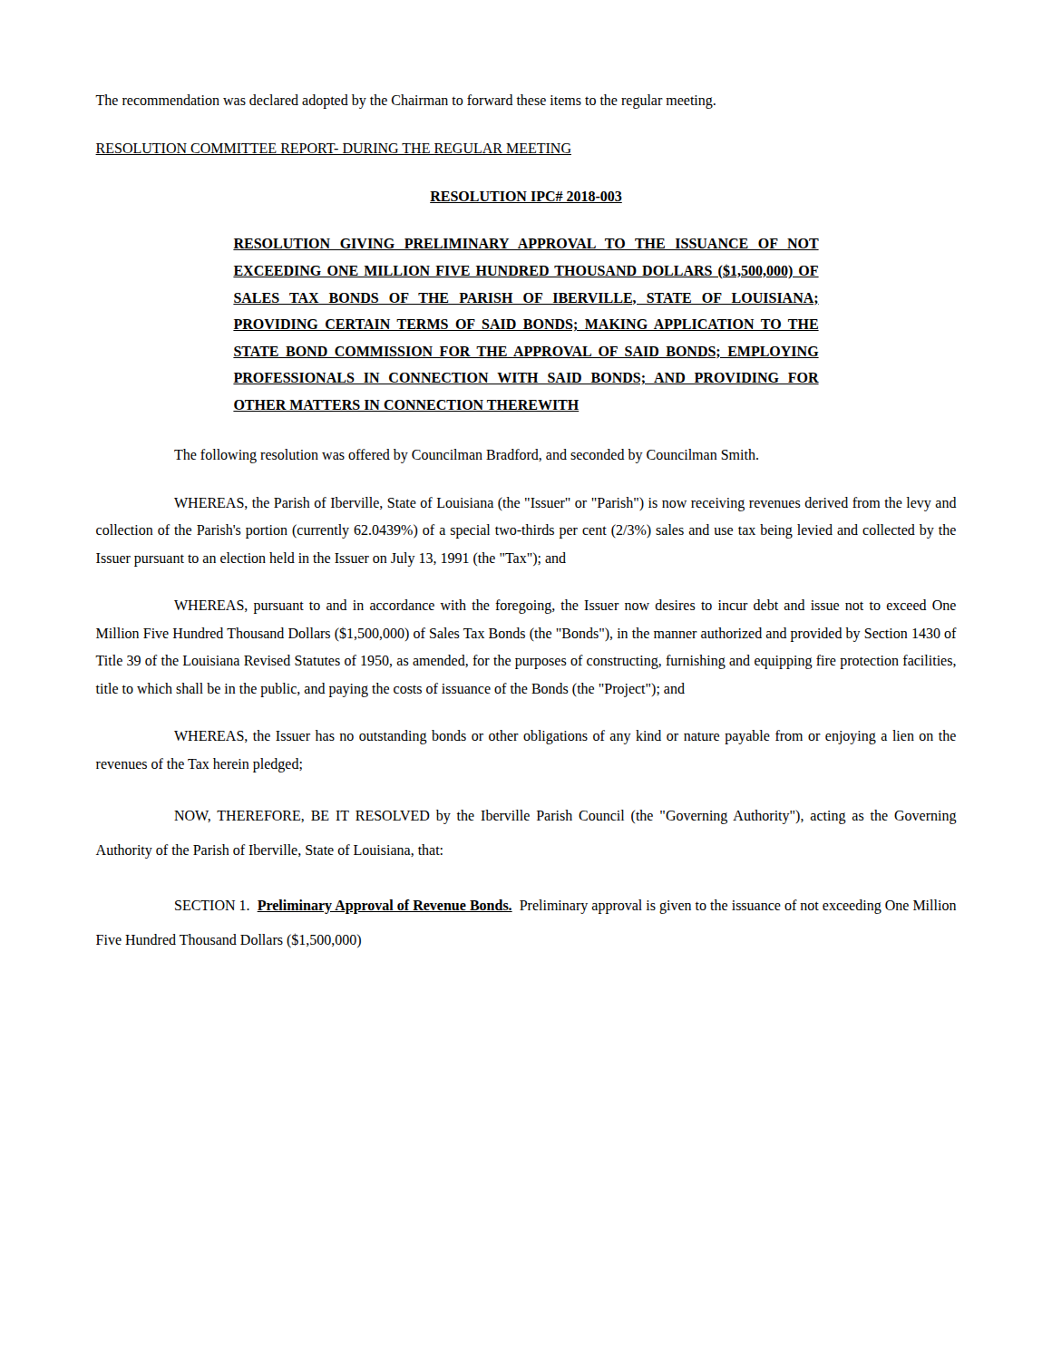The recommendation was declared adopted by the Chairman to forward these items to the regular meeting.
RESOLUTION COMMITTEE REPORT- DURING THE REGULAR MEETING
RESOLUTION IPC# 2018-003
RESOLUTION GIVING PRELIMINARY APPROVAL TO THE ISSUANCE OF NOT EXCEEDING ONE MILLION FIVE HUNDRED THOUSAND DOLLARS ($1,500,000) OF SALES TAX BONDS OF THE PARISH OF IBERVILLE, STATE OF LOUISIANA; PROVIDING CERTAIN TERMS OF SAID BONDS; MAKING APPLICATION TO THE STATE BOND COMMISSION FOR THE APPROVAL OF SAID BONDS; EMPLOYING PROFESSIONALS IN CONNECTION WITH SAID BONDS; AND PROVIDING FOR OTHER MATTERS IN CONNECTION THEREWITH
The following resolution was offered by Councilman Bradford, and seconded by Councilman Smith.
WHEREAS, the Parish of Iberville, State of Louisiana (the "Issuer" or "Parish") is now receiving revenues derived from the levy and collection of the Parish's portion (currently 62.0439%) of a special two-thirds per cent (2/3%) sales and use tax being levied and collected by the Issuer pursuant to an election held in the Issuer on July 13, 1991 (the "Tax"); and
WHEREAS, pursuant to and in accordance with the foregoing, the Issuer now desires to incur debt and issue not to exceed One Million Five Hundred Thousand Dollars ($1,500,000) of Sales Tax Bonds (the "Bonds"), in the manner authorized and provided by Section 1430 of Title 39 of the Louisiana Revised Statutes of 1950, as amended, for the purposes of constructing, furnishing and equipping fire protection facilities, title to which shall be in the public, and paying the costs of issuance of the Bonds (the "Project"); and
WHEREAS, the Issuer has no outstanding bonds or other obligations of any kind or nature payable from or enjoying a lien on the revenues of the Tax herein pledged;
NOW, THEREFORE, BE IT RESOLVED by the Iberville Parish Council (the "Governing Authority"), acting as the Governing Authority of the Parish of Iberville, State of Louisiana, that:
SECTION 1. Preliminary Approval of Revenue Bonds. Preliminary approval is given to the issuance of not exceeding One Million Five Hundred Thousand Dollars ($1,500,000)